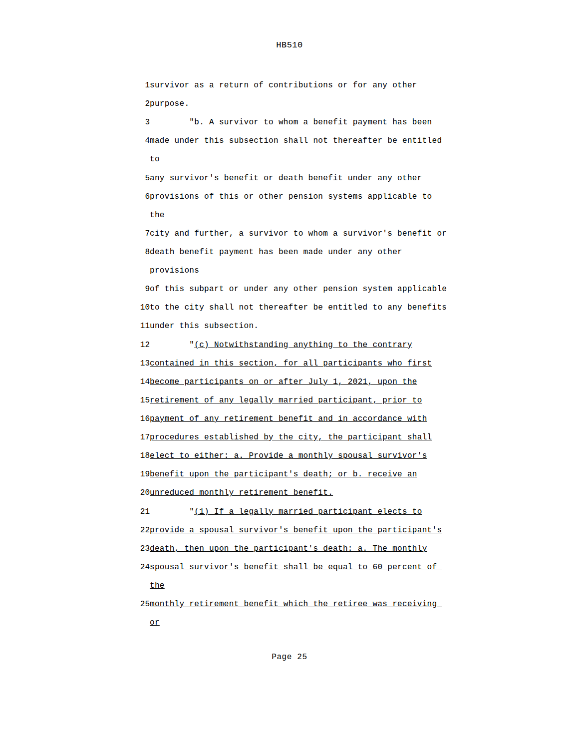HB510
| 1 | survivor as a return of contributions or for any other |
| 2 | purpose. |
| 3 | "b. A survivor to whom a benefit payment has been |
| 4 | made under this subsection shall not thereafter be entitled to |
| 5 | any survivor's benefit or death benefit under any other |
| 6 | provisions of this or other pension systems applicable to the |
| 7 | city and further, a survivor to whom a survivor's benefit or |
| 8 | death benefit payment has been made under any other provisions |
| 9 | of this subpart or under any other pension system applicable |
| 10 | to the city shall not thereafter be entitled to any benefits |
| 11 | under this subsection. |
| 12 | " (c) Notwithstanding anything to the contrary |
| 13 | contained in this section, for all participants who first |
| 14 | become participants on or after July 1, 2021, upon the |
| 15 | retirement of any legally married participant, prior to |
| 16 | payment of any retirement benefit and in accordance with |
| 17 | procedures established by the city, the participant shall |
| 18 | elect to either: a. Provide a monthly spousal survivor's |
| 19 | benefit upon the participant's death; or b. receive an |
| 20 | unreduced monthly retirement benefit. |
| 21 | " (1) If a legally married participant elects to |
| 22 | provide a spousal survivor's benefit upon the participant's |
| 23 | death, then upon the participant's death: a. The monthly |
| 24 | spousal survivor's benefit shall be equal to 60 percent of the |
| 25 | monthly retirement benefit which the retiree was receiving or |
Page 25